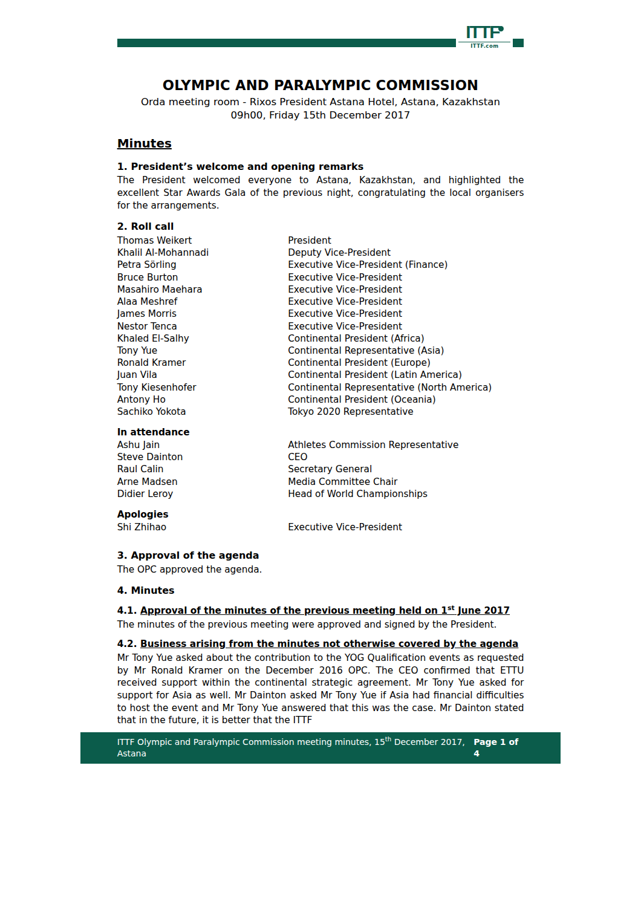ITTF
ITTF.com
OLYMPIC AND PARALYMPIC COMMISSION
Orda meeting room - Rixos President Astana Hotel, Astana, Kazakhstan
09h00, Friday 15th December 2017
Minutes
1. President’s welcome and opening remarks
The President welcomed everyone to Astana, Kazakhstan, and highlighted the excellent Star Awards Gala of the previous night, congratulating the local organisers for the arrangements.
2. Roll call
| Thomas Weikert | President |
| Khalil Al-Mohannadi | Deputy Vice-President |
| Petra Sörling | Executive Vice-President (Finance) |
| Bruce Burton | Executive Vice-President |
| Masahiro Maehara | Executive Vice-President |
| Alaa Meshref | Executive Vice-President |
| James Morris | Executive Vice-President |
| Nestor Tenca | Executive Vice-President |
| Khaled El-Salhy | Continental President (Africa) |
| Tony Yue | Continental Representative (Asia) |
| Ronald Kramer | Continental President (Europe) |
| Juan Vila | Continental President (Latin America) |
| Tony Kiesenhofer | Continental Representative (North America) |
| Antony Ho | Continental President (Oceania) |
| Sachiko Yokota | Tokyo 2020 Representative |
In attendance
| Ashu Jain | Athletes Commission Representative |
| Steve Dainton | CEO |
| Raul Calin | Secretary General |
| Arne Madsen | Media Committee Chair |
| Didier Leroy | Head of World Championships |
Apologies
| Shi Zhihao | Executive Vice-President |
3. Approval of the agenda
The OPC approved the agenda.
4. Minutes
4.1. Approval of the minutes of the previous meeting held on 1st June 2017
The minutes of the previous meeting were approved and signed by the President.
4.2. Business arising from the minutes not otherwise covered by the agenda
Mr Tony Yue asked about the contribution to the YOG Qualification events as requested by Mr Ronald Kramer on the December 2016 OPC. The CEO confirmed that ETTU received support within the continental strategic agreement. Mr Tony Yue asked for support for Asia as well. Mr Dainton asked Mr Tony Yue if Asia had financial difficulties to host the event and Mr Tony Yue answered that this was the case. Mr Dainton stated that in the future, it is better that the ITTF
ITTF Olympic and Paralympic Commission meeting minutes, 15th December 2017, Astana
Page 1 of 4